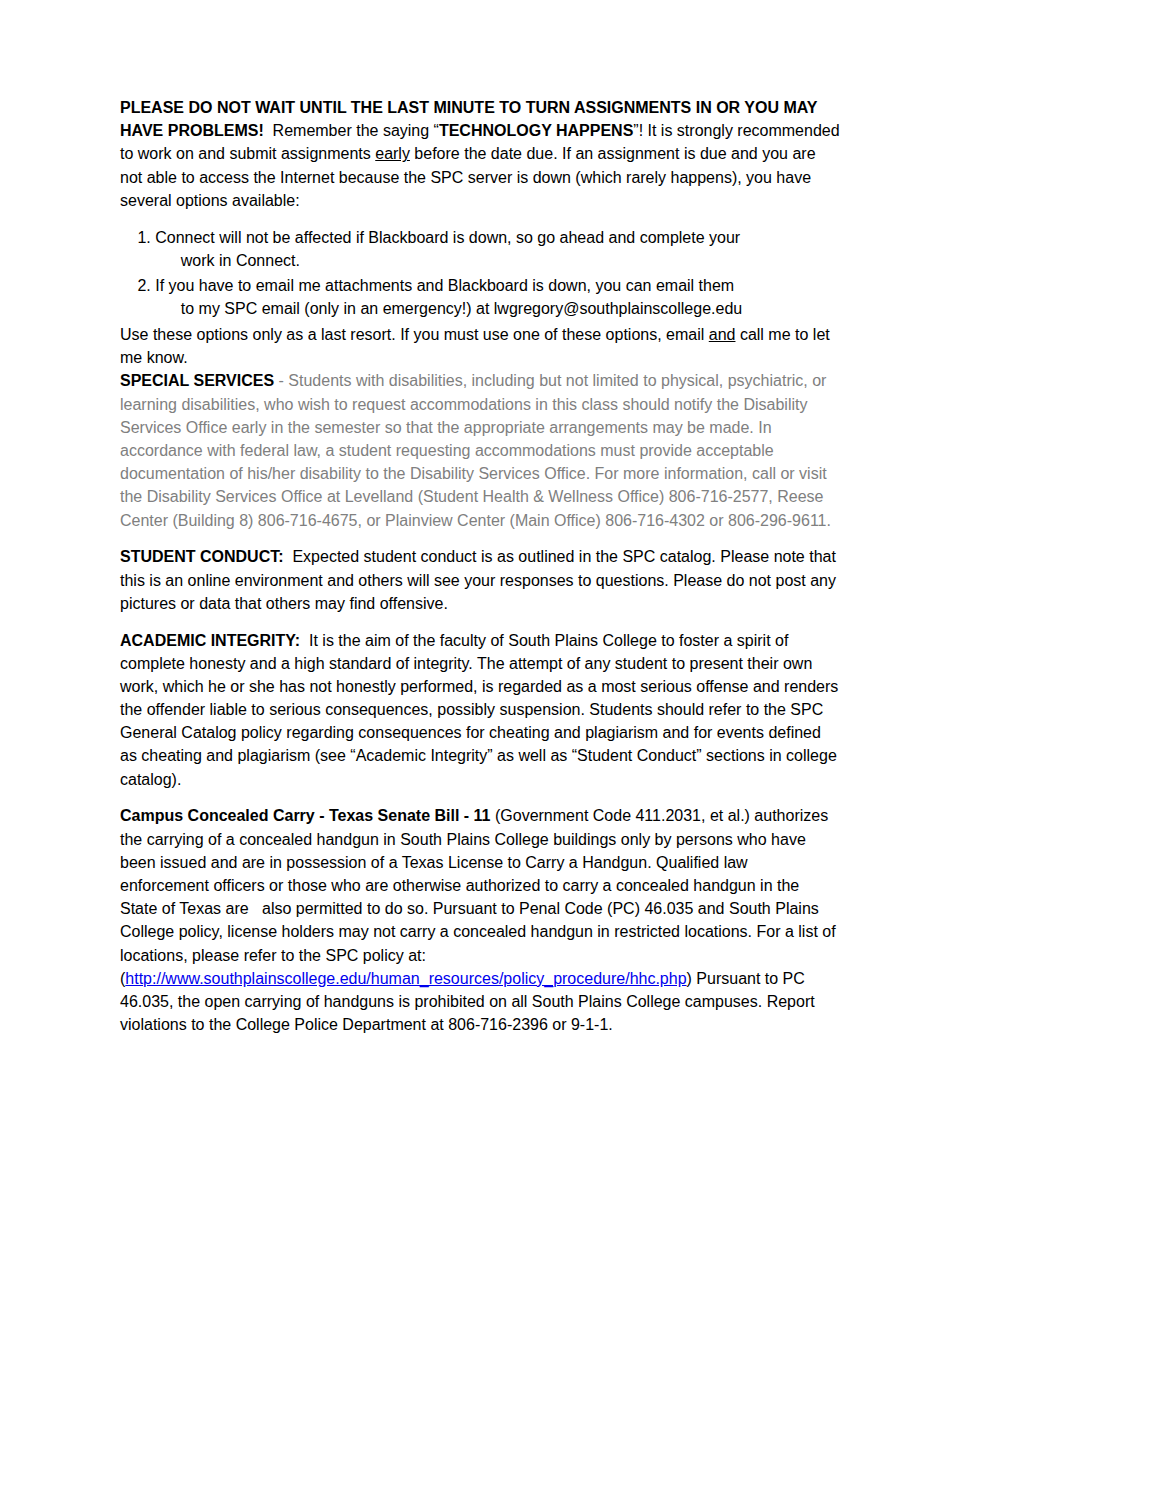PLEASE DO NOT WAIT UNTIL THE LAST MINUTE TO TURN ASSIGNMENTS IN OR YOU MAY HAVE PROBLEMS! Remember the saying “TECHNOLOGY HAPPENS”! It is strongly recommended to work on and submit assignments early before the date due. If an assignment is due and you are not able to access the Internet because the SPC server is down (which rarely happens), you have several options available:
Connect will not be affected if Blackboard is down, so go ahead and complete your work in Connect.
If you have to email me attachments and Blackboard is down, you can email them to my SPC email (only in an emergency!) at lwgregory@southplainscollege.edu
Use these options only as a last resort. If you must use one of these options, email and call me to let me know.
SPECIAL SERVICES - Students with disabilities, including but not limited to physical, psychiatric, or learning disabilities, who wish to request accommodations in this class should notify the Disability Services Office early in the semester so that the appropriate arrangements may be made. In accordance with federal law, a student requesting accommodations must provide acceptable documentation of his/her disability to the Disability Services Office. For more information, call or visit the Disability Services Office at Levelland (Student Health & Wellness Office) 806-716-2577, Reese Center (Building 8) 806-716-4675, or Plainview Center (Main Office) 806-716-4302 or 806-296-9611.
STUDENT CONDUCT: Expected student conduct is as outlined in the SPC catalog. Please note that this is an online environment and others will see your responses to questions. Please do not post any pictures or data that others may find offensive.
ACADEMIC INTEGRITY: It is the aim of the faculty of South Plains College to foster a spirit of complete honesty and a high standard of integrity. The attempt of any student to present their own work, which he or she has not honestly performed, is regarded as a most serious offense and renders the offender liable to serious consequences, possibly suspension. Students should refer to the SPC General Catalog policy regarding consequences for cheating and plagiarism and for events defined as cheating and plagiarism (see “Academic Integrity” as well as “Student Conduct” sections in college catalog).
Campus Concealed Carry - Texas Senate Bill - 11 (Government Code 411.2031, et al.) authorizes the carrying of a concealed handgun in South Plains College buildings only by persons who have been issued and are in possession of a Texas License to Carry a Handgun. Qualified law enforcement officers or those who are otherwise authorized to carry a concealed handgun in the State of Texas are also permitted to do so. Pursuant to Penal Code (PC) 46.035 and South Plains College policy, license holders may not carry a concealed handgun in restricted locations. For a list of locations, please refer to the SPC policy at: (http://www.southplainscollege.edu/human_resources/policy_procedure/hhc.php) Pursuant to PC 46.035, the open carrying of handguns is prohibited on all South Plains College campuses. Report violations to the College Police Department at 806-716-2396 or 9-1-1.